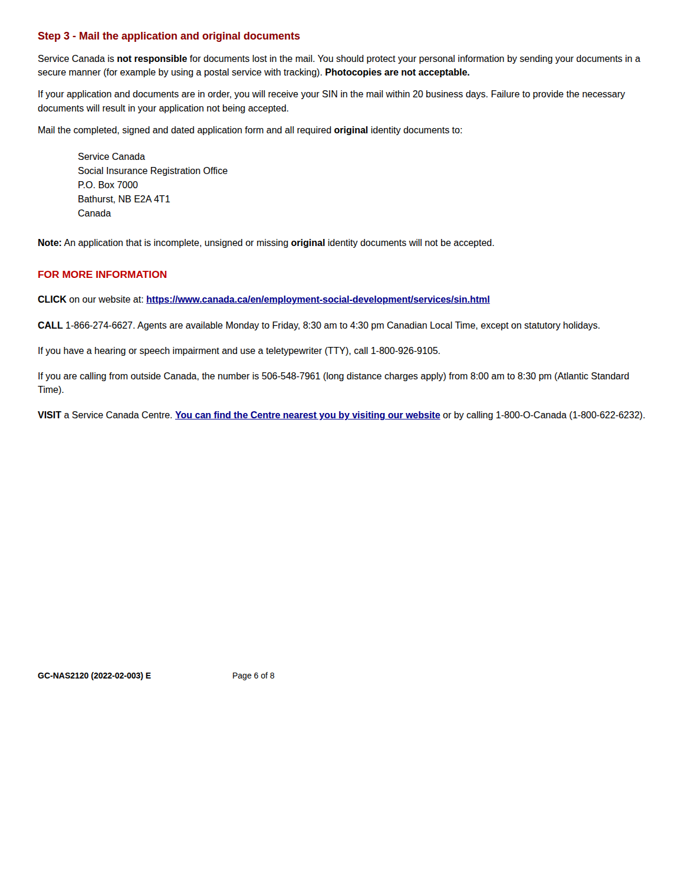Step 3 - Mail the application and original documents
Service Canada is not responsible for documents lost in the mail. You should protect your personal information by sending your documents in a secure manner (for example by using a postal service with tracking). Photocopies are not acceptable.
If your application and documents are in order, you will receive your SIN in the mail within 20 business days. Failure to provide the necessary documents will result in your application not being accepted.
Mail the completed, signed and dated application form and all required original identity documents to:
Service Canada
Social Insurance Registration Office
P.O. Box 7000
Bathurst, NB E2A 4T1
Canada
Note: An application that is incomplete, unsigned or missing original identity documents will not be accepted.
FOR MORE INFORMATION
CLICK on our website at: https://www.canada.ca/en/employment-social-development/services/sin.html
CALL 1-866-274-6627. Agents are available Monday to Friday, 8:30 am to 4:30 pm Canadian Local Time, except on statutory holidays.
If you have a hearing or speech impairment and use a teletypewriter (TTY), call 1-800-926-9105.
If you are calling from outside Canada, the number is 506-548-7961 (long distance charges apply) from 8:00 am to 8:30 pm (Atlantic Standard Time).
VISIT a Service Canada Centre. You can find the Centre nearest you by visiting our website or by calling 1-800-O-Canada (1-800-622-6232).
GC-NAS2120 (2022-02-003) E Page 6 of 8